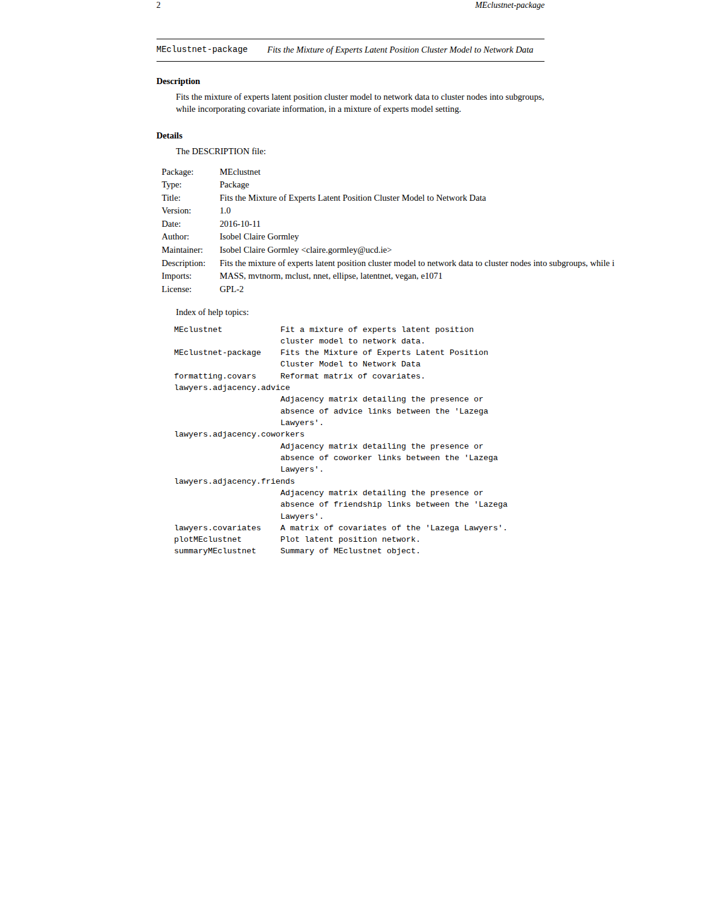2 MEclustnet-package
MEclustnet-package
Fits the Mixture of Experts Latent Position Cluster Model to Network Data
Description
Fits the mixture of experts latent position cluster model to network data to cluster nodes into subgroups, while incorporating covariate information, in a mixture of experts model setting.
Details
The DESCRIPTION file:
| Package: | MEclustnet |
| Type: | Package |
| Title: | Fits the Mixture of Experts Latent Position Cluster Model to Network Data |
| Version: | 1.0 |
| Date: | 2016-10-11 |
| Author: | Isobel Claire Gormley |
| Maintainer: | Isobel Claire Gormley <claire.gormley@ucd.ie> |
| Description: | Fits the mixture of experts latent position cluster model to network data to cluster nodes into subgroups, while i |
| Imports: | MASS, mvtnorm, mclust, nnet, ellipse, latentnet, vegan, e1071 |
| License: | GPL-2 |
Index of help topics:
| MEclustnet | Fit a mixture of experts latent position cluster model to network data. |
| MEclustnet-package | Fits the Mixture of Experts Latent Position Cluster Model to Network Data |
| formatting.covars | Reformat matrix of covariates. |
| lawyers.adjacency.advice |
| | Adjacency matrix detailing the presence or absence of advice links between the 'Lazega Lawyers'. |
| lawyers.adjacency.coworkers |
| | Adjacency matrix detailing the presence or absence of coworker links between the 'Lazega Lawyers'. |
| lawyers.adjacency.friends |
| | Adjacency matrix detailing the presence or absence of friendship links between the 'Lazega Lawyers'. |
| lawyers.covariates | A matrix of covariates of the 'Lazega Lawyers'. |
| plotMEclustnet | Plot latent position network. |
| summaryMEclustnet | Summary of MEclustnet object. |